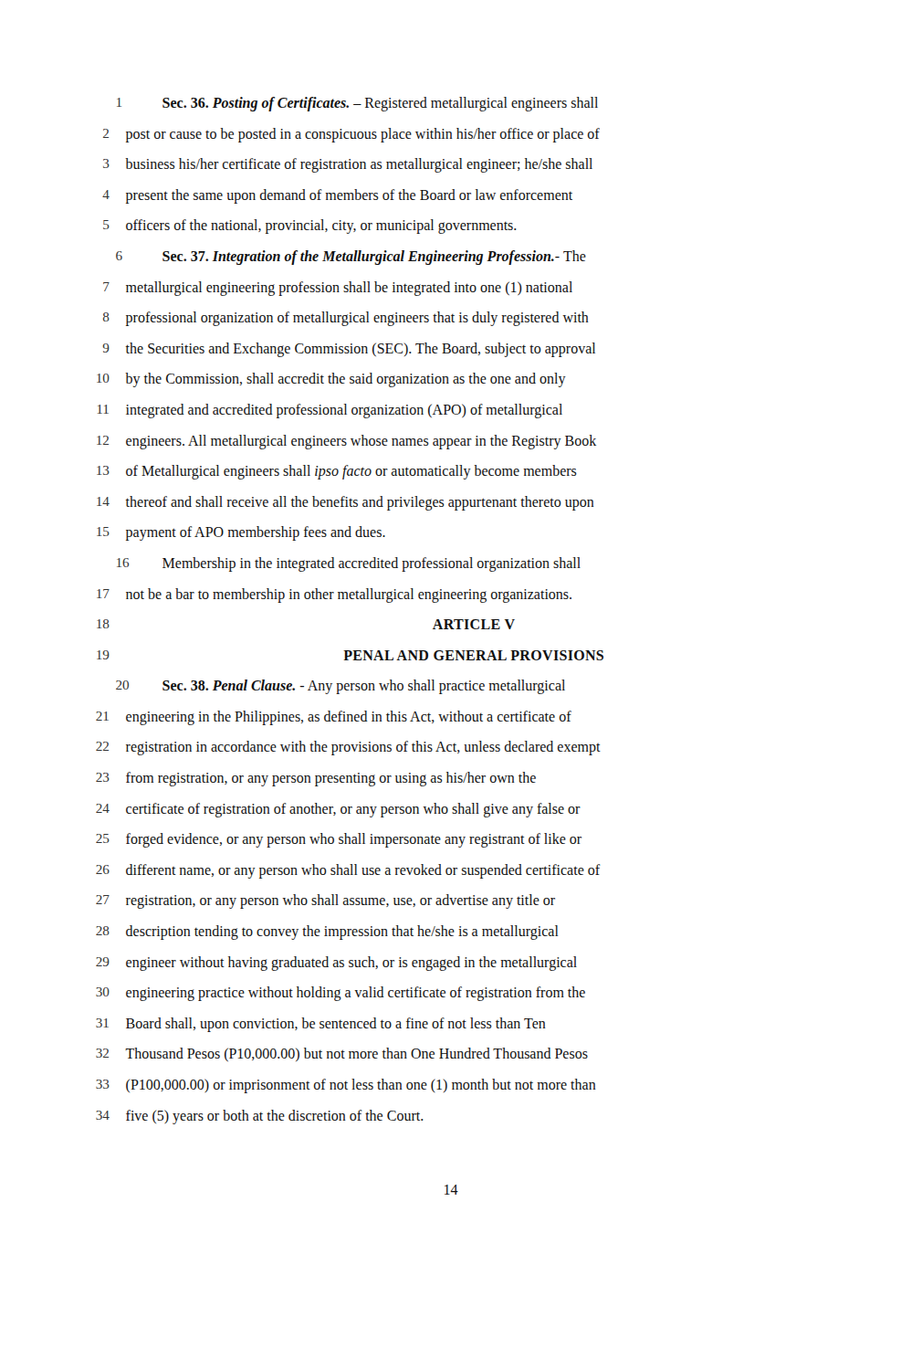Sec. 36. Posting of Certificates. – Registered metallurgical engineers shall
post or cause to be posted in a conspicuous place within his/her office or place of
business his/her certificate of registration as metallurgical engineer; he/she shall
present the same upon demand of members of the Board or law enforcement
officers of the national, provincial, city, or municipal governments.
Sec. 37. Integration of the Metallurgical Engineering Profession.- The
metallurgical engineering profession shall be integrated into one (1) national
professional organization of metallurgical engineers that is duly registered with
the Securities and Exchange Commission (SEC). The Board, subject to approval
by the Commission, shall accredit the said organization as the one and only
integrated and accredited professional organization (APO) of metallurgical
engineers. All metallurgical engineers whose names appear in the Registry Book
of Metallurgical engineers shall ipso facto or automatically become members
thereof and shall receive all the benefits and privileges appurtenant thereto upon
payment of APO membership fees and dues.
Membership in the integrated accredited professional organization shall
not be a bar to membership in other metallurgical engineering organizations.
ARTICLE V
PENAL AND GENERAL PROVISIONS
Sec. 38. Penal Clause. - Any person who shall practice metallurgical
engineering in the Philippines, as defined in this Act, without a certificate of
registration in accordance with the provisions of this Act, unless declared exempt
from registration, or any person presenting or using as his/her own the
certificate of registration of another, or any person who shall give any false or
forged evidence, or any person who shall impersonate any registrant of like or
different name, or any person who shall use a revoked or suspended certificate of
registration, or any person who shall assume, use, or advertise any title or
description tending to convey the impression that he/she is a metallurgical
engineer without having graduated as such, or is engaged in the metallurgical
engineering practice without holding a valid certificate of registration from the
Board shall, upon conviction, be sentenced to a fine of not less than Ten
Thousand Pesos (P10,000.00) but not more than One Hundred Thousand Pesos
(P100,000.00) or imprisonment of not less than one (1) month but not more than
five (5) years or both at the discretion of the Court.
14